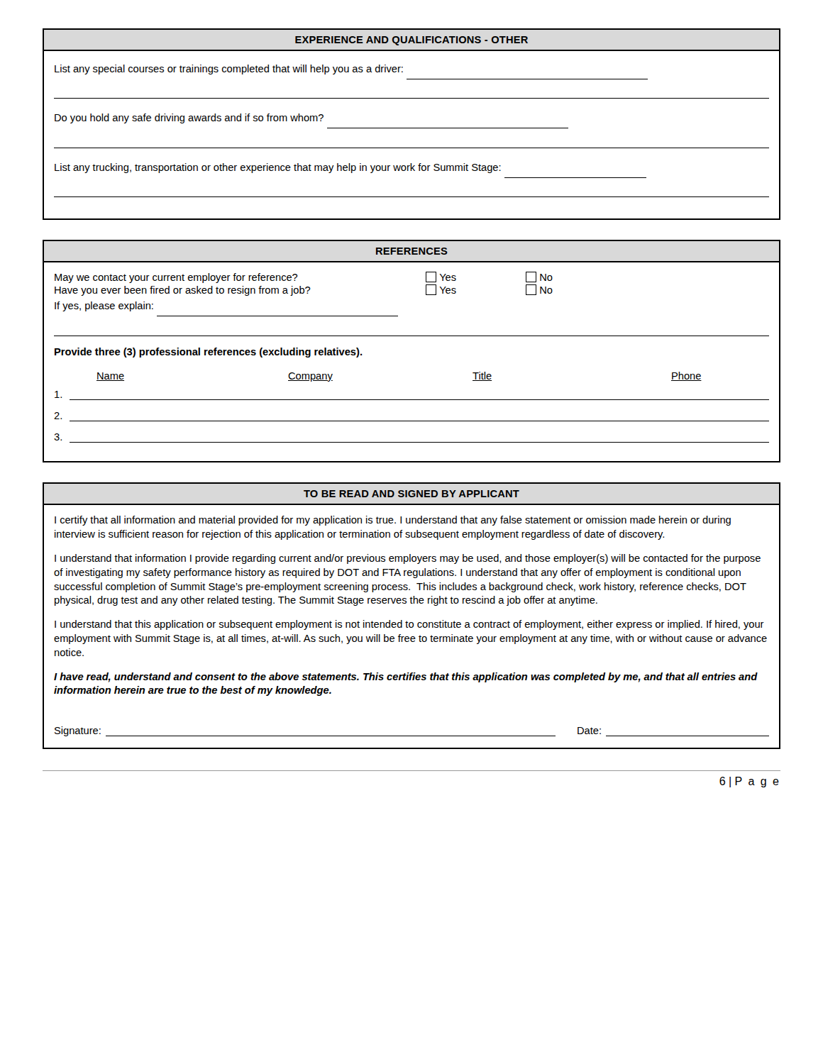EXPERIENCE AND QUALIFICATIONS - OTHER
List any special courses or trainings completed that will help you as a driver:
Do you hold any safe driving awards and if so from whom?
List any trucking, transportation or other experience that may help in your work for Summit Stage:
REFERENCES
| May we contact your current employer for reference? | Yes | No | |
| Have you ever been fired or asked to resign from a job? | Yes | No | |
If yes, please explain:
Provide three (3) professional references (excluding relatives).
Name Company Title Phone
1.
2.
3.
TO BE READ AND SIGNED BY APPLICANT
I certify that all information and material provided for my application is true. I understand that any false statement or omission made herein or during interview is sufficient reason for rejection of this application or termination of subsequent employment regardless of date of discovery.
I understand that information I provide regarding current and/or previous employers may be used, and those employer(s) will be contacted for the purpose of investigating my safety performance history as required by DOT and FTA regulations. I understand that any offer of employment is conditional upon successful completion of Summit Stage’s pre-employment screening process. This includes a background check, work history, reference checks, DOT physical, drug test and any other related testing. The Summit Stage reserves the right to rescind a job offer at anytime.
I understand that this application or subsequent employment is not intended to constitute a contract of employment, either express or implied. If hired, your employment with Summit Stage is, at all times, at-will. As such, you will be free to terminate your employment at any time, with or without cause or advance notice.
I have read, understand and consent to the above statements. This certifies that this application was completed by me, and that all entries and information herein are true to the best of my knowledge.
Signature: Date:
6 | P a g e